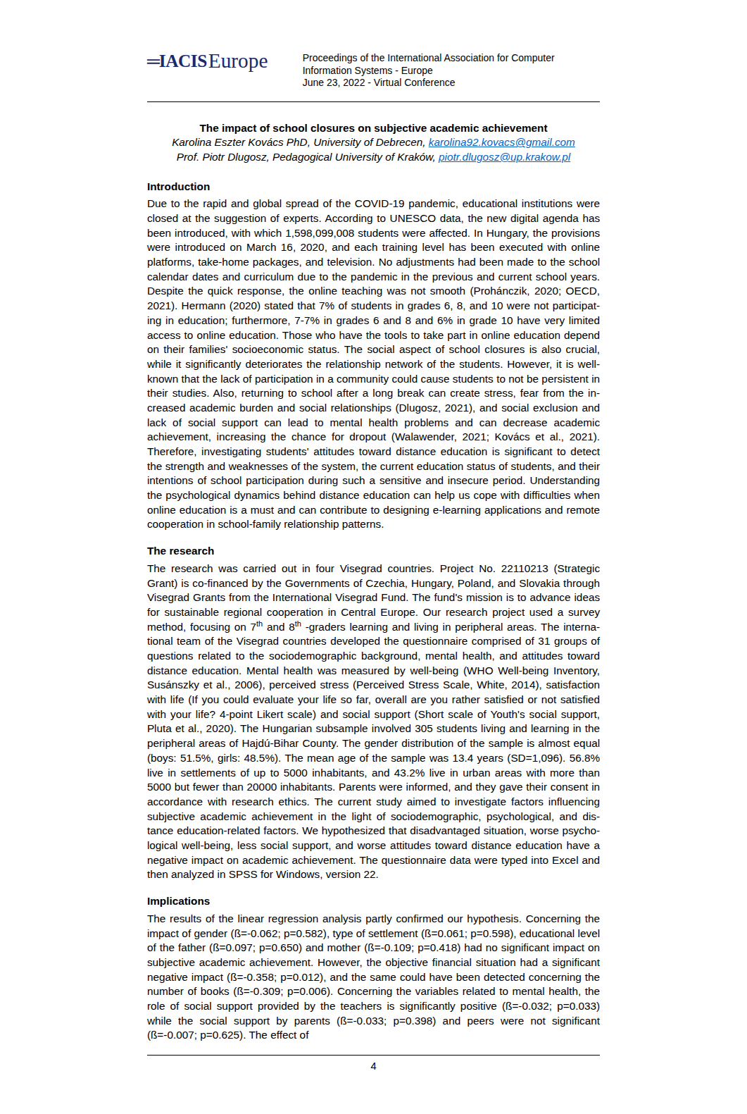═IACIS Europe
Proceedings of the International Association for Computer Information Systems - Europe
June 23, 2022 - Virtual Conference
The impact of school closures on subjective academic achievement
Karolina Eszter Kovács PhD, University of Debrecen, karolina92.kovacs@gmail.com
Prof. Piotr Dlugosz, Pedagogical University of Kraków, piotr.dlugosz@up.krakow.pl
Introduction
Due to the rapid and global spread of the COVID-19 pandemic, educational institutions were closed at the suggestion of experts. According to UNESCO data, the new digital agenda has been introduced, with which 1,598,099,008 students were affected. In Hungary, the provisions were introduced on March 16, 2020, and each training level has been executed with online platforms, take-home packages, and television. No adjustments had been made to the school calendar dates and curriculum due to the pandemic in the previous and current school years. Despite the quick response, the online teaching was not smooth (Prohánczik, 2020; OECD, 2021). Hermann (2020) stated that 7% of students in grades 6, 8, and 10 were not participating in education; furthermore, 7-7% in grades 6 and 8 and 6% in grade 10 have very limited access to online education. Those who have the tools to take part in online education depend on their families' socioeconomic status. The social aspect of school closures is also crucial, while it significantly deteriorates the relationship network of the students. However, it is well-known that the lack of participation in a community could cause students to not be persistent in their studies. Also, returning to school after a long break can create stress, fear from the increased academic burden and social relationships (Dlugosz, 2021), and social exclusion and lack of social support can lead to mental health problems and can decrease academic achievement, increasing the chance for dropout (Walawender, 2021; Kovács et al., 2021). Therefore, investigating students' attitudes toward distance education is significant to detect the strength and weaknesses of the system, the current education status of students, and their intentions of school participation during such a sensitive and insecure period. Understanding the psychological dynamics behind distance education can help us cope with difficulties when online education is a must and can contribute to designing e-learning applications and remote cooperation in school-family relationship patterns.
The research
The research was carried out in four Visegrad countries. Project No. 22110213 (Strategic Grant) is co-financed by the Governments of Czechia, Hungary, Poland, and Slovakia through Visegrad Grants from the International Visegrad Fund. The fund's mission is to advance ideas for sustainable regional cooperation in Central Europe. Our research project used a survey method, focusing on 7th and 8th -graders learning and living in peripheral areas. The international team of the Visegrad countries developed the questionnaire comprised of 31 groups of questions related to the sociodemographic background, mental health, and attitudes toward distance education. Mental health was measured by well-being (WHO Well-being Inventory, Susánszky et al., 2006), perceived stress (Perceived Stress Scale, White, 2014), satisfaction with life (If you could evaluate your life so far, overall are you rather satisfied or not satisfied with your life? 4-point Likert scale) and social support (Short scale of Youth's social support, Pluta et al., 2020). The Hungarian subsample involved 305 students living and learning in the peripheral areas of Hajdú-Bihar County. The gender distribution of the sample is almost equal (boys: 51.5%, girls: 48.5%). The mean age of the sample was 13.4 years (SD=1,096). 56.8% live in settlements of up to 5000 inhabitants, and 43.2% live in urban areas with more than 5000 but fewer than 20000 inhabitants. Parents were informed, and they gave their consent in accordance with research ethics. The current study aimed to investigate factors influencing subjective academic achievement in the light of sociodemographic, psychological, and distance education-related factors. We hypothesized that disadvantaged situation, worse psychological well-being, less social support, and worse attitudes toward distance education have a negative impact on academic achievement. The questionnaire data were typed into Excel and then analyzed in SPSS for Windows, version 22.
Implications
The results of the linear regression analysis partly confirmed our hypothesis. Concerning the impact of gender (ß=-0.062; p=0.582), type of settlement (ß=0.061; p=0.598), educational level of the father (ß=0.097; p=0.650) and mother (ß=-0.109; p=0.418) had no significant impact on subjective academic achievement. However, the objective financial situation had a significant negative impact (ß=-0.358; p=0.012), and the same could have been detected concerning the number of books (ß=-0.309; p=0.006). Concerning the variables related to mental health, the role of social support provided by the teachers is significantly positive (ß=-0.032; p=0.033) while the social support by parents (ß=-0.033; p=0.398) and peers were not significant (ß=-0.007; p=0.625). The effect of
4